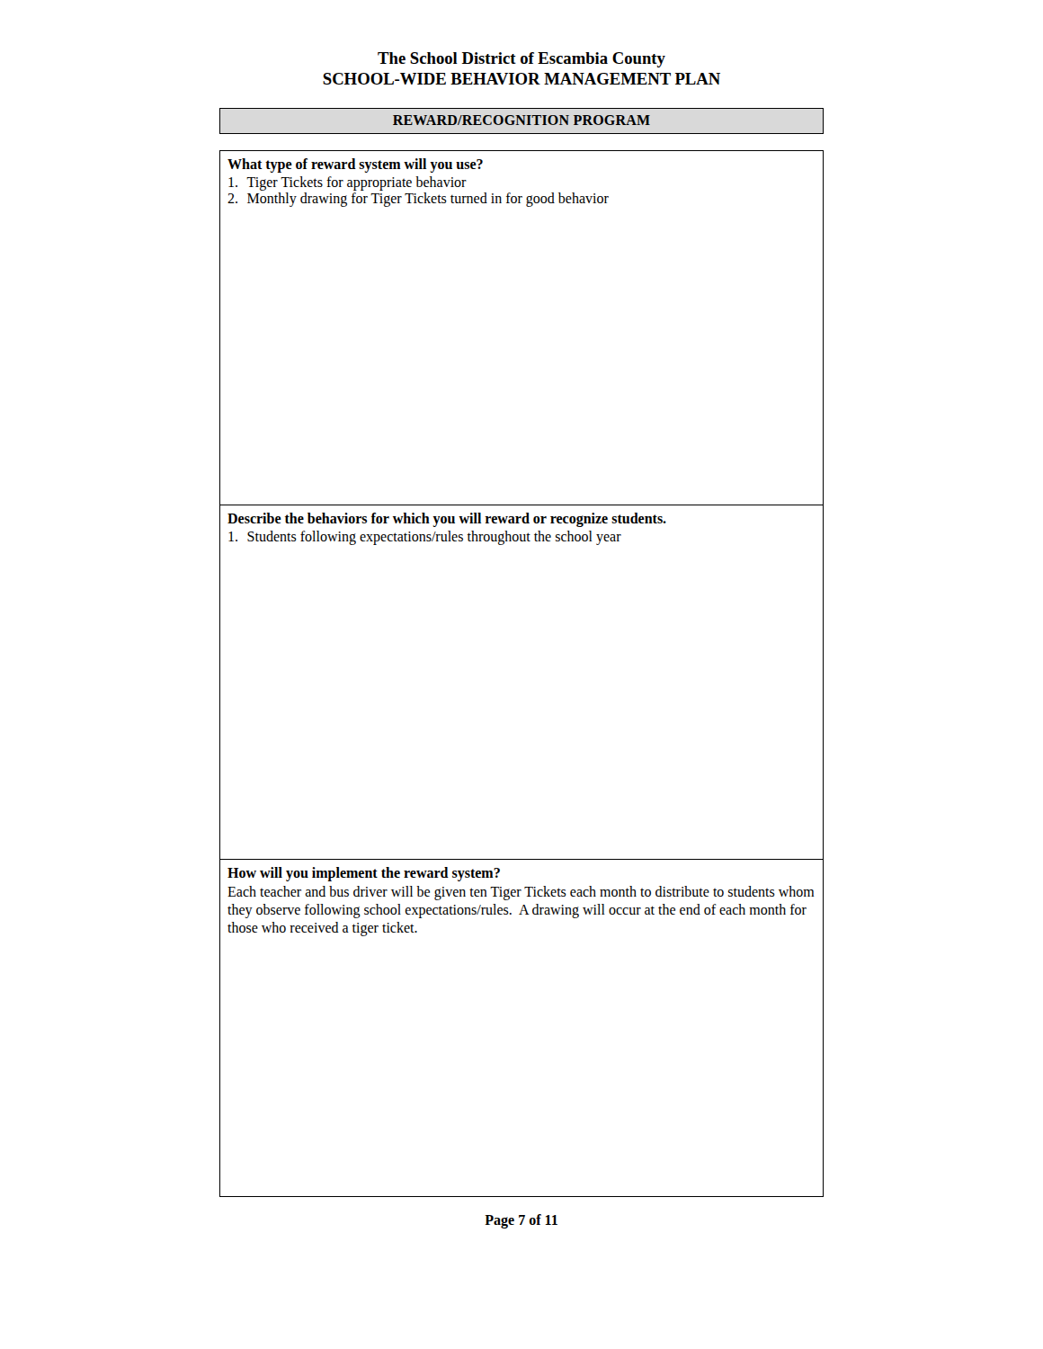The School District of Escambia County SCHOOL-WIDE BEHAVIOR MANAGEMENT PLAN
REWARD/RECOGNITION PROGRAM
| What type of reward system will you use? 1. Tiger Tickets for appropriate behavior 2. Monthly drawing for Tiger Tickets turned in for good behavior |
| Describe the behaviors for which you will reward or recognize students. 1. Students following expectations/rules throughout the school year |
| How will you implement the reward system? Each teacher and bus driver will be given ten Tiger Tickets each month to distribute to students whom they observe following school expectations/rules. A drawing will occur at the end of each month for those who received a tiger ticket. |
Page 7 of 11